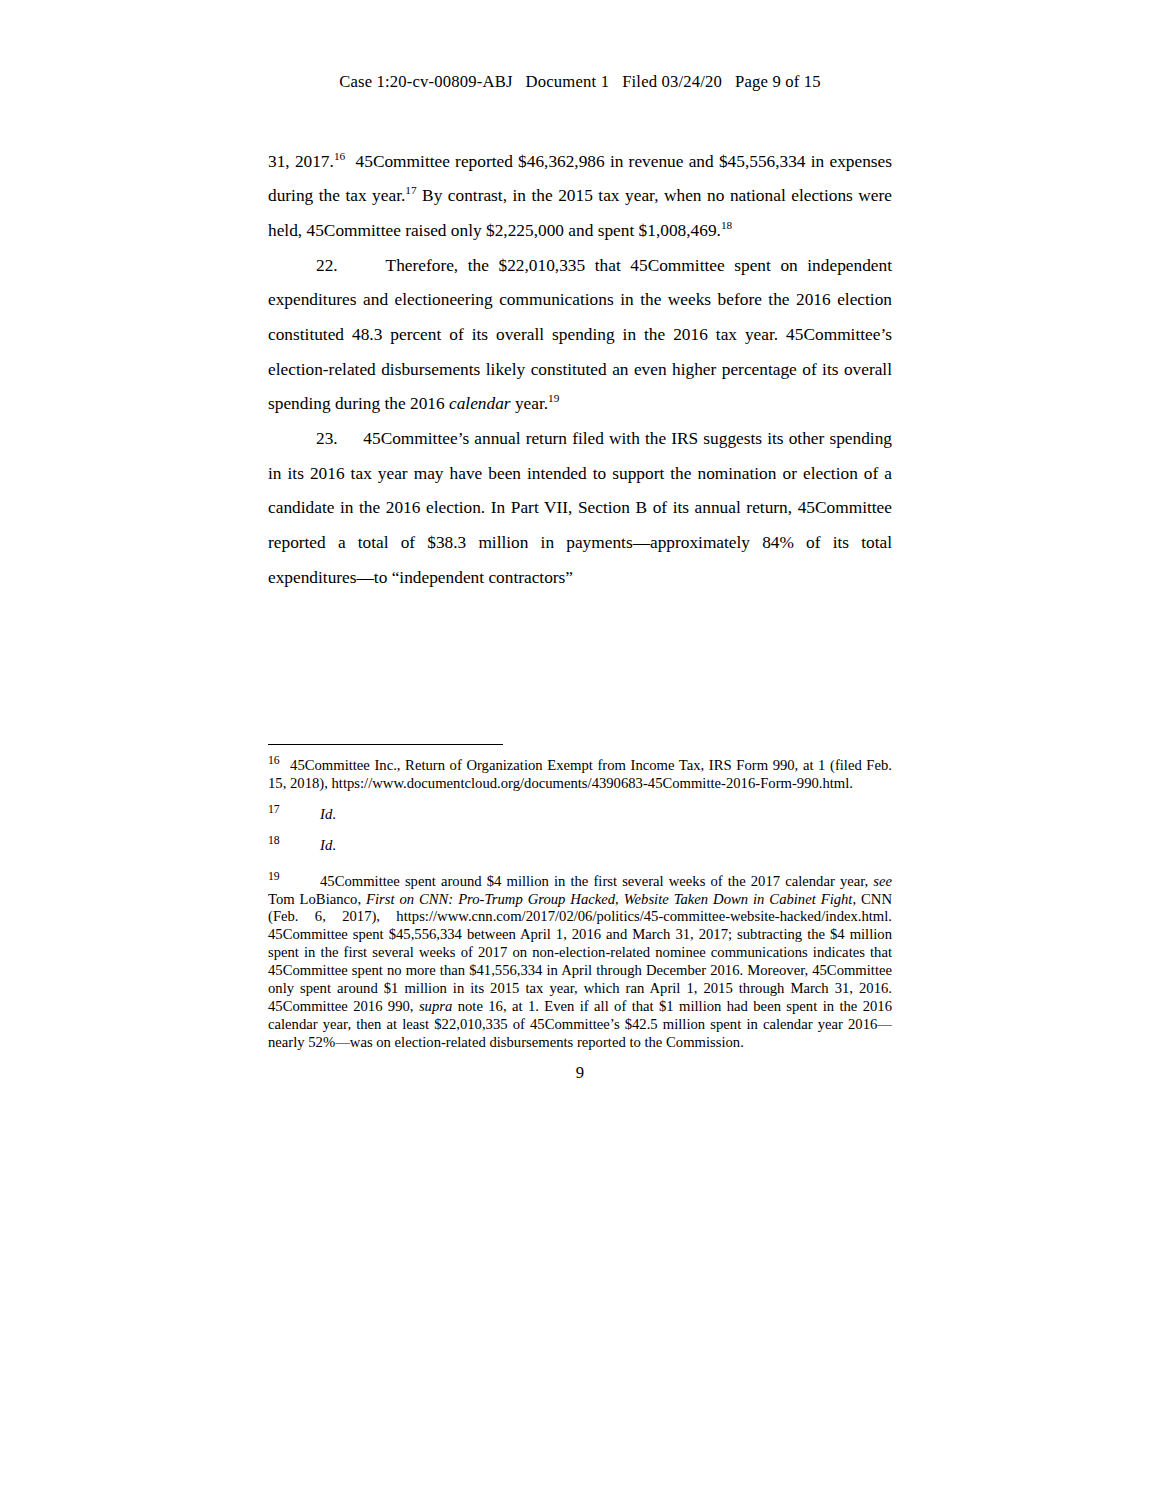Case 1:20-cv-00809-ABJ Document 1 Filed 03/24/20 Page 9 of 15
31, 2017.16 45Committee reported $46,362,986 in revenue and $45,556,334 in expenses during the tax year.17 By contrast, in the 2015 tax year, when no national elections were held, 45Committee raised only $2,225,000 and spent $1,008,469.18
22. Therefore, the $22,010,335 that 45Committee spent on independent expenditures and electioneering communications in the weeks before the 2016 election constituted 48.3 percent of its overall spending in the 2016 tax year. 45Committee’s election-related disbursements likely constituted an even higher percentage of its overall spending during the 2016 calendar year.19
23. 45Committee’s annual return filed with the IRS suggests its other spending in its 2016 tax year may have been intended to support the nomination or election of a candidate in the 2016 election. In Part VII, Section B of its annual return, 45Committee reported a total of $38.3 million in payments—approximately 84% of its total expenditures—to “independent contractors”
16 45Committee Inc., Return of Organization Exempt from Income Tax, IRS Form 990, at 1 (filed Feb. 15, 2018), https://www.documentcloud.org/documents/4390683-45Committe-2016-Form-990.html.
17 Id.
18 Id.
19 45Committee spent around $4 million in the first several weeks of the 2017 calendar year, see Tom LoBianco, First on CNN: Pro-Trump Group Hacked, Website Taken Down in Cabinet Fight, CNN (Feb. 6, 2017), https://www.cnn.com/2017/02/06/politics/45-committee-website-hacked/index.html. 45Committee spent $45,556,334 between April 1, 2016 and March 31, 2017; subtracting the $4 million spent in the first several weeks of 2017 on non-election-related nominee communications indicates that 45Committee spent no more than $41,556,334 in April through December 2016. Moreover, 45Committee only spent around $1 million in its 2015 tax year, which ran April 1, 2015 through March 31, 2016. 45Committee 2016 990, supra note 16, at 1. Even if all of that $1 million had been spent in the 2016 calendar year, then at least $22,010,335 of 45Committee’s $42.5 million spent in calendar year 2016—nearly 52%—was on election-related disbursements reported to the Commission.
9